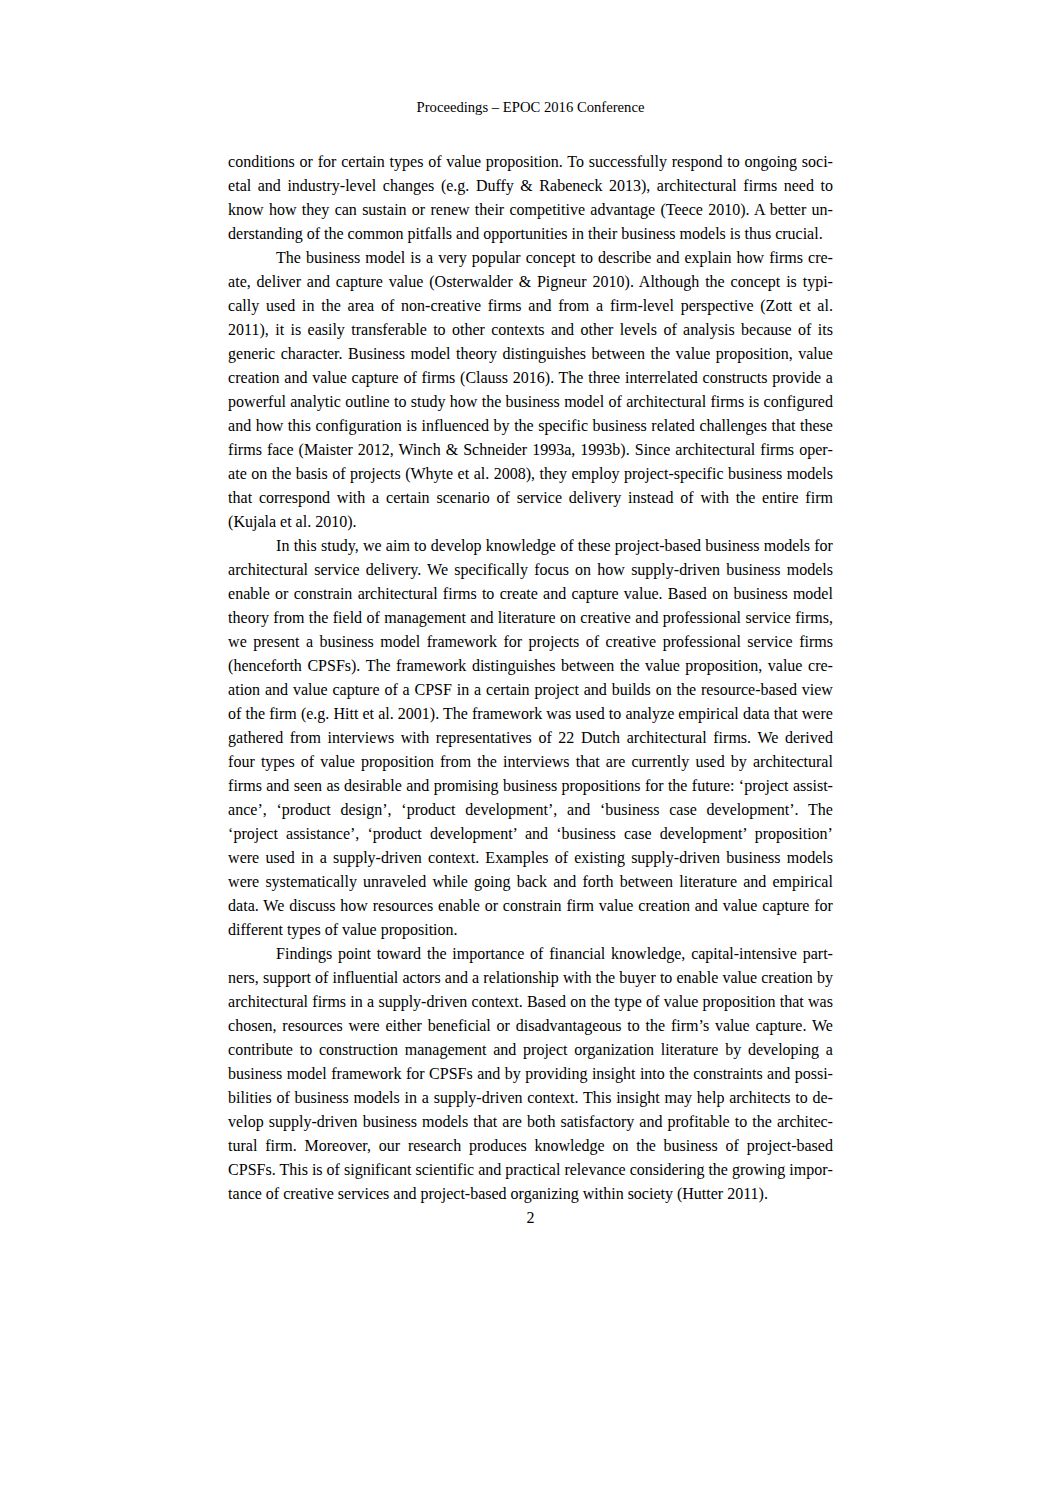Proceedings – EPOC 2016 Conference
conditions or for certain types of value proposition. To successfully respond to ongoing societal and industry-level changes (e.g. Duffy & Rabeneck 2013), architectural firms need to know how they can sustain or renew their competitive advantage (Teece 2010). A better understanding of the common pitfalls and opportunities in their business models is thus crucial.
The business model is a very popular concept to describe and explain how firms create, deliver and capture value (Osterwalder & Pigneur 2010). Although the concept is typically used in the area of non-creative firms and from a firm-level perspective (Zott et al. 2011), it is easily transferable to other contexts and other levels of analysis because of its generic character. Business model theory distinguishes between the value proposition, value creation and value capture of firms (Clauss 2016). The three interrelated constructs provide a powerful analytic outline to study how the business model of architectural firms is configured and how this configuration is influenced by the specific business related challenges that these firms face (Maister 2012, Winch & Schneider 1993a, 1993b). Since architectural firms operate on the basis of projects (Whyte et al. 2008), they employ project-specific business models that correspond with a certain scenario of service delivery instead of with the entire firm (Kujala et al. 2010).
In this study, we aim to develop knowledge of these project-based business models for architectural service delivery. We specifically focus on how supply-driven business models enable or constrain architectural firms to create and capture value. Based on business model theory from the field of management and literature on creative and professional service firms, we present a business model framework for projects of creative professional service firms (henceforth CPSFs). The framework distinguishes between the value proposition, value creation and value capture of a CPSF in a certain project and builds on the resource-based view of the firm (e.g. Hitt et al. 2001). The framework was used to analyze empirical data that were gathered from interviews with representatives of 22 Dutch architectural firms. We derived four types of value proposition from the interviews that are currently used by architectural firms and seen as desirable and promising business propositions for the future: ‘project assistance’, ‘product design’, ‘product development’, and ‘business case development’. The ‘project assistance’, ‘product development’ and ‘business case development’ proposition’ were used in a supply-driven context. Examples of existing supply-driven business models were systematically unraveled while going back and forth between literature and empirical data. We discuss how resources enable or constrain firm value creation and value capture for different types of value proposition.
Findings point toward the importance of financial knowledge, capital-intensive partners, support of influential actors and a relationship with the buyer to enable value creation by architectural firms in a supply-driven context. Based on the type of value proposition that was chosen, resources were either beneficial or disadvantageous to the firm’s value capture. We contribute to construction management and project organization literature by developing a business model framework for CPSFs and by providing insight into the constraints and possibilities of business models in a supply-driven context. This insight may help architects to develop supply-driven business models that are both satisfactory and profitable to the architectural firm. Moreover, our research produces knowledge on the business of project-based CPSFs. This is of significant scientific and practical relevance considering the growing importance of creative services and project-based organizing within society (Hutter 2011).
2